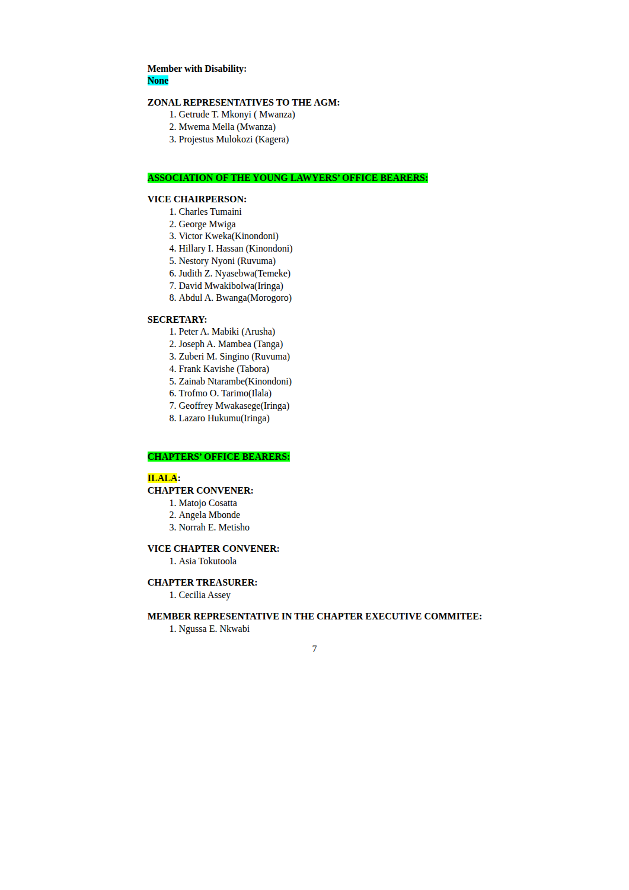Member with Disability:
None
ZONAL REPRESENTATIVES TO THE AGM:
Getrude T. Mkonyi ( Mwanza)
Mwema Mella (Mwanza)
Projestus Mulokozi (Kagera)
ASSOCIATION OF THE YOUNG LAWYERS’ OFFICE BEARERS:
VICE CHAIRPERSON:
Charles Tumaini
George Mwiga
Victor Kweka(Kinondoni)
Hillary I. Hassan (Kinondoni)
Nestory Nyoni (Ruvuma)
Judith Z. Nyasebwa(Temeke)
David Mwakibolwa(Iringa)
Abdul A. Bwanga(Morogoro)
SECRETARY:
Peter A. Mabiki (Arusha)
Joseph A. Mambea (Tanga)
Zuberi M. Singino (Ruvuma)
Frank Kavishe (Tabora)
Zainab Ntarambe(Kinondoni)
Trofmo O. Tarimo(Ilala)
Geoffrey Mwakasege(Iringa)
Lazaro Hukumu(Iringa)
CHAPTERS’ OFFICE BEARERS:
ILALA:
CHAPTER CONVENER:
Matojo Cosatta
Angela Mbonde
Norrah E. Metisho
VICE CHAPTER CONVENER:
Asia Tokutoola
CHAPTER TREASURER:
Cecilia Assey
MEMBER REPRESENTATIVE IN THE CHAPTER EXECUTIVE COMMITEE:
Ngussa E. Nkwabi
7